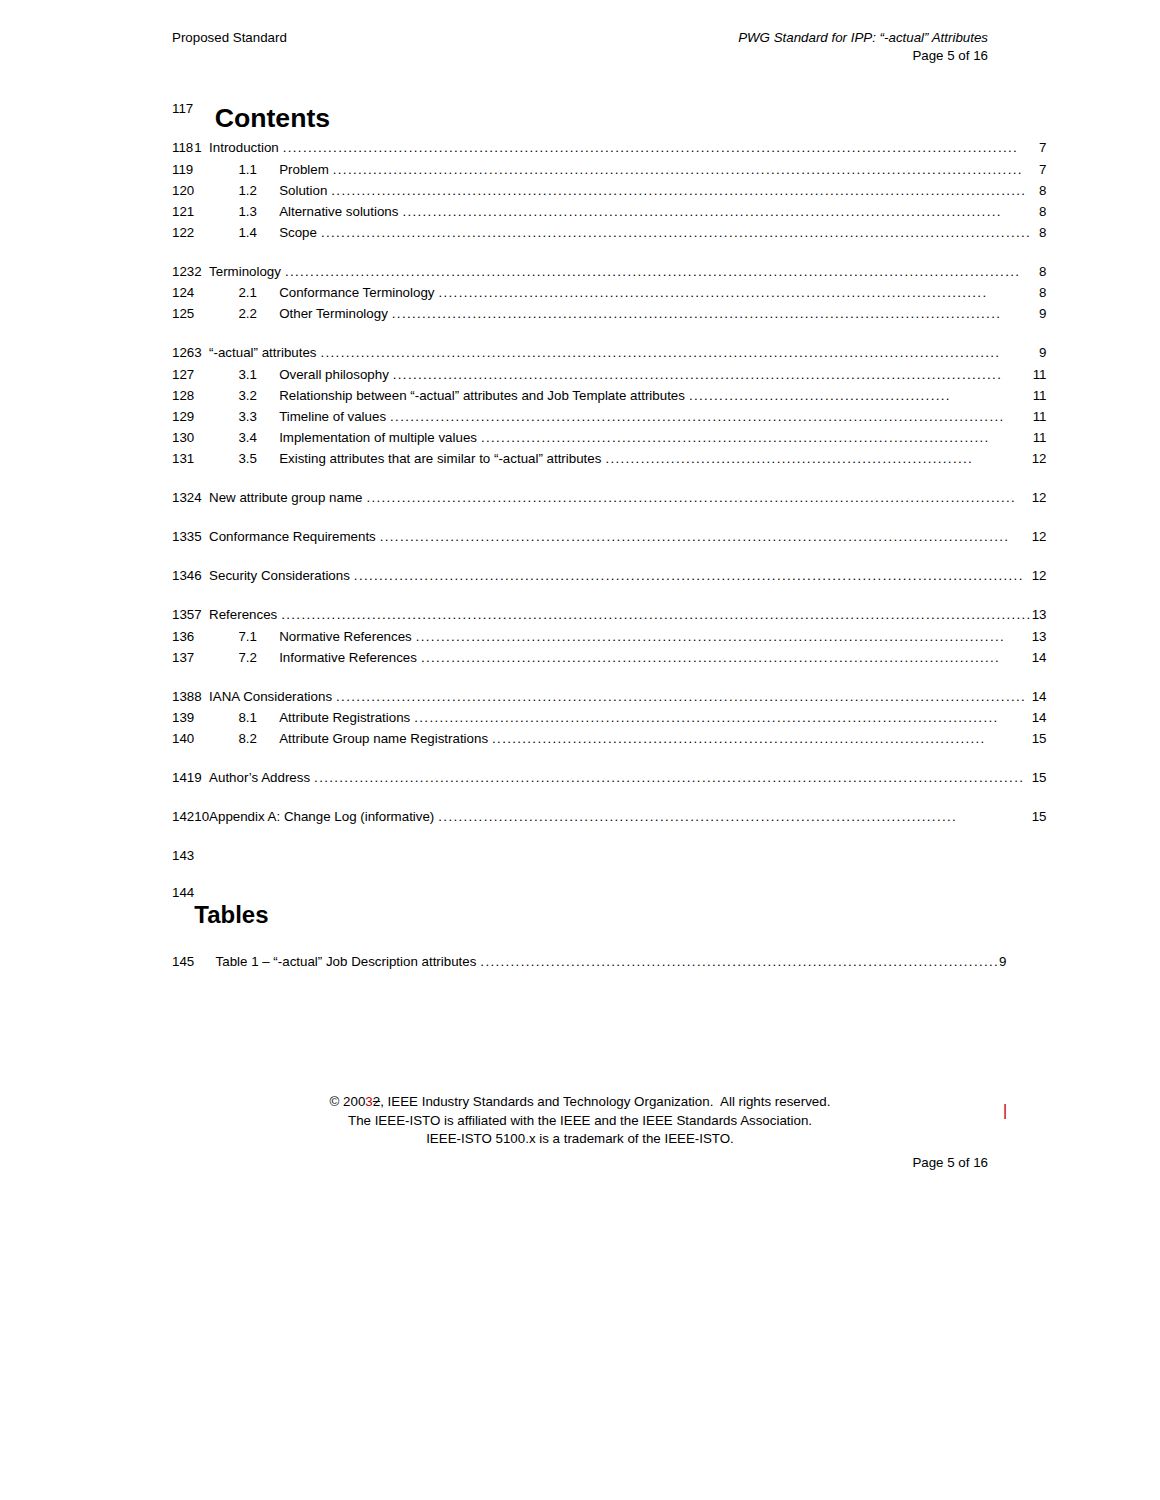Proposed Standard
PWG Standard for IPP: “-actual” Attributes
Page 5 of 16
| 117 | Contents |
| 118 | 1 | Introduction .................................................................................................................................................. | 7 |
| 119 | | 1.1 Problem ......................................................................................................................................... | 7 |
| 120 | | 1.2 Solution .......................................................................................................................................... | 8 |
| 121 | | 1.3 Alternative solutions ....................................................................................................................... | 8 |
| 122 | | 1.4 Scope ............................................................................................................................................. | 8 |
| 123 | 2 | Terminology .................................................................................................................................................. | 8 |
| 124 | | 2.1 Conformance Terminology ............................................................................................................. | 8 |
| 125 | | 2.2 Other Terminology ......................................................................................................................... | 9 |
| 126 | 3 | “-actual” attributes ....................................................................................................................................... | 9 |
| 127 | | 3.1 Overall philosophy ......................................................................................................................... | 11 |
| 128 | | 3.2 Relationship between “-actual” attributes and Job Template attributes .................................................... | 11 |
| 129 | | 3.3 Timeline of values .......................................................................................................................... | 11 |
| 130 | | 3.4 Implementation of multiple values ..................................................................................................... | 11 |
| 131 | | 3.5 Existing attributes that are similar to “-actual” attributes ......................................................................... | 12 |
| 132 | 4 | New attribute group name ................................................................................................................................. | 12 |
| 133 | 5 | Conformance Requirements ............................................................................................................................. | 12 |
| 134 | 6 | Security Considerations ..................................................................................................................................... | 12 |
| 135 | 7 | References ..................................................................................................................................................... | 13 |
| 136 | | 7.1 Normative References ..................................................................................................................... | 13 |
| 137 | | 7.2 Informative References ................................................................................................................... | 14 |
| 138 | 8 | IANA Considerations ......................................................................................................................................... | 14 |
| 139 | | 8.1 Attribute Registrations .................................................................................................................... | 14 |
| 140 | | 8.2 Attribute Group name Registrations .................................................................................................. | 15 |
| 141 | 9 | Author’s Address ............................................................................................................................................. | 15 |
| 142 | 10 | Appendix A: Change Log (informative) ....................................................................................................... | 15 |
| 143 | |
| 144 | Tables |
| 145 | Table 1 – “-actual” Job Description attributes ....................................................................................................... | 9 |
© 20032, IEEE Industry Standards and Technology Organization. All rights reserved.
The IEEE-ISTO is affiliated with the IEEE and the IEEE Standards Association.
IEEE-ISTO 5100.x is a trademark of the IEEE-ISTO.
Page 5 of 16
|